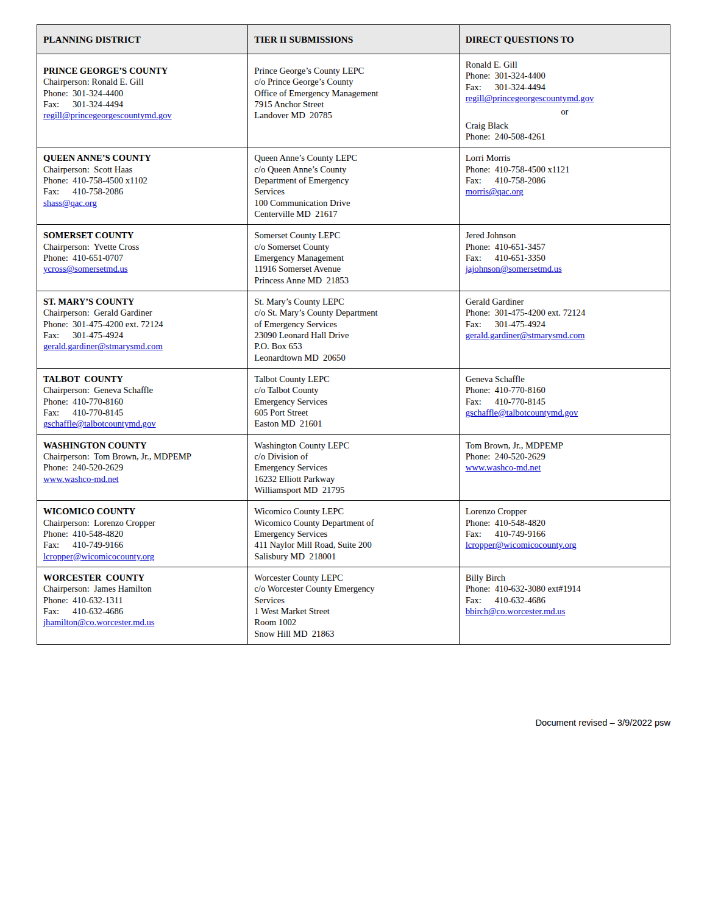| PLANNING DISTRICT | TIER II SUBMISSIONS | DIRECT QUESTIONS TO |
| --- | --- | --- |
| Prince George’s County Chairperson: Ronald E. Gill Phone: 301-324-4400 Fax: 301-324-4494 regill@princegeorgescountymd.gov | Prince George’s County LEPC c/o Prince George’s County Office of Emergency Management 7915 Anchor Street Landover MD 20785 | Ronald E. Gill Phone: 301-324-4400 Fax: 301-324-4494 regill@princegeorgescountymd.gov or Craig Black Phone: 240-508-4261 |
| Queen Anne’s County Chairperson: Scott Haas Phone: 410-758-4500 x1102 Fax: 410-758-2086 shass@qac.org | Queen Anne’s County LEPC c/o Queen Anne’s County Department of Emergency Services 100 Communication Drive Centerville MD 21617 | Lorri Morris Phone: 410-758-4500 x1121 Fax: 410-758-2086 morris@qac.org |
| Somerset County Chairperson: Yvette Cross Phone: 410-651-0707 ycross@somersetmd.us | Somerset County LEPC c/o Somerset County Emergency Management 11916 Somerset Avenue Princess Anne MD 21853 | Jered Johnson Phone: 410-651-3457 Fax: 410-651-3350 jajohnson@somersetmd.us |
| St. Mary’s County Chairperson: Gerald Gardiner Phone: 301-475-4200 ext. 72124 Fax: 301-475-4924 gerald.gardiner@stmarysmd.com | St. Mary’s County LEPC c/o St. Mary’s County Department of Emergency Services 23090 Leonard Hall Drive P.O. Box 653 Leonardtown MD 20650 | Gerald Gardiner Phone: 301-475-4200 ext. 72124 Fax: 301-475-4924 gerald.gardiner@stmarysmd.com |
| Talbot County Chairperson: Geneva Schaffle Phone: 410-770-8160 Fax: 410-770-8145 gschaffle@talbotcountymd.gov | Talbot County LEPC c/o Talbot County Emergency Services 605 Port Street Easton MD 21601 | Geneva Schaffle Phone: 410-770-8160 Fax: 410-770-8145 gschaffle@talbotcountymd.gov |
| Washington County Chairperson: Tom Brown, Jr., MDPEMP Phone: 240-520-2629 www.washco-md.net | Washington County LEPC c/o Division of Emergency Services 16232 Elliott Parkway Williamsport MD 21795 | Tom Brown, Jr., MDPEMP Phone: 240-520-2629 www.washco-md.net |
| Wicomico County Chairperson: Lorenzo Cropper Phone: 410-548-4820 Fax: 410-749-9166 lcropper@wicomicocounty.org | Wicomico County LEPC Wicomico County Department of Emergency Services 411 Naylor Mill Road, Suite 200 Salisbury MD 218001 | Lorenzo Cropper Phone: 410-548-4820 Fax: 410-749-9166 lcropper@wicomicocounty.org |
| Worcester County Chairperson: James Hamilton Phone: 410-632-1311 Fax: 410-632-4686 jhamilton@co.worcester.md.us | Worcester County LEPC c/o Worcester County Emergency Services 1 West Market Street Room 1002 Snow Hill MD 21863 | Billy Birch Phone: 410-632-3080 ext#1914 Fax: 410-632-4686 bbirch@co.worcester.md.us |
Document revised – 3/9/2022 psw